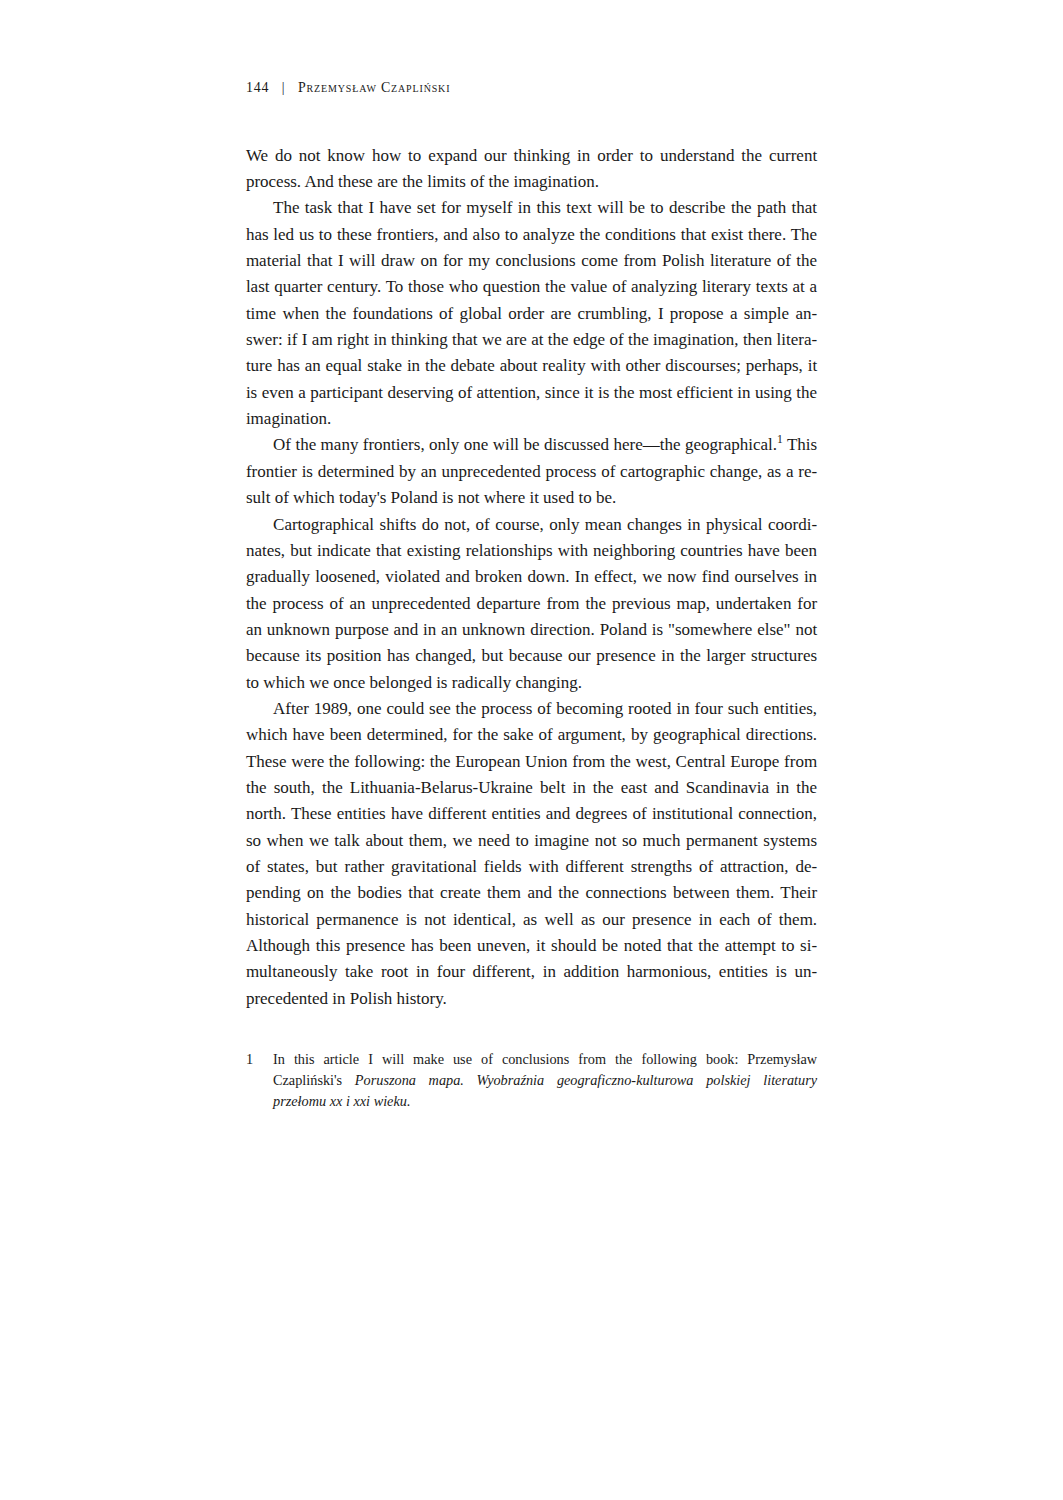144|Przemysław Czapliński
We do not know how to expand our thinking in order to understand the current process. And these are the limits of the imagination.
The task that I have set for myself in this text will be to describe the path that has led us to these frontiers, and also to analyze the conditions that exist there. The material that I will draw on for my conclusions come from Polish literature of the last quarter century. To those who question the value of analyzing literary texts at a time when the foundations of global order are crumbling, I propose a simple answer: if I am right in thinking that we are at the edge of the imagination, then literature has an equal stake in the debate about reality with other discourses; perhaps, it is even a participant deserving of attention, since it is the most efficient in using the imagination.
Of the many frontiers, only one will be discussed here—the geographical.1 This frontier is determined by an unprecedented process of cartographic change, as a result of which today's Poland is not where it used to be.
Cartographical shifts do not, of course, only mean changes in physical coordinates, but indicate that existing relationships with neighboring countries have been gradually loosened, violated and broken down. In effect, we now find ourselves in the process of an unprecedented departure from the previous map, undertaken for an unknown purpose and in an unknown direction. Poland is "somewhere else" not because its position has changed, but because our presence in the larger structures to which we once belonged is radically changing.
After 1989, one could see the process of becoming rooted in four such entities, which have been determined, for the sake of argument, by geographical directions. These were the following: the European Union from the west, Central Europe from the south, the Lithuania-Belarus-Ukraine belt in the east and Scandinavia in the north. These entities have different entities and degrees of institutional connection, so when we talk about them, we need to imagine not so much permanent systems of states, but rather gravitational fields with different strengths of attraction, depending on the bodies that create them and the connections between them. Their historical permanence is not identical, as well as our presence in each of them. Although this presence has been uneven, it should be noted that the attempt to simultaneously take root in four different, in addition harmonious, entities is unprecedented in Polish history.
1 In this article I will make use of conclusions from the following book: Przemysław Czapliński's Poruszona mapa. Wyobraźnia geograficzno-kulturowa polskiej literatury przełomu xx i xxi wieku.